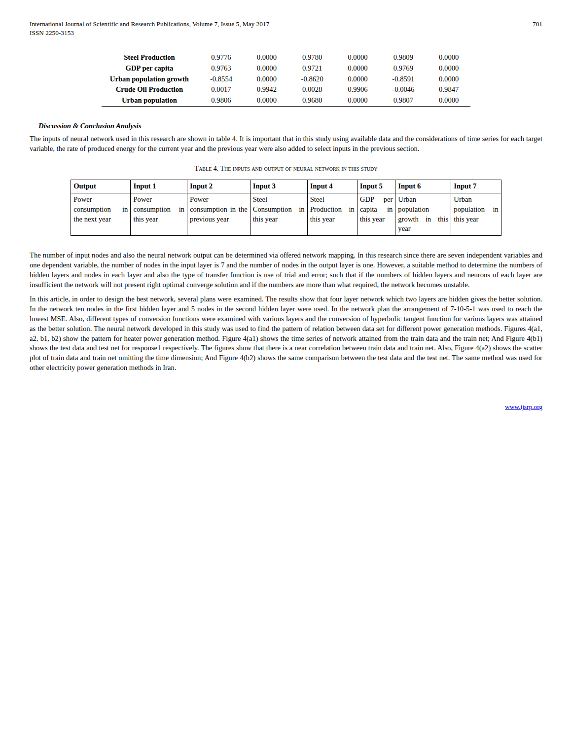International Journal of Scientific and Research Publications, Volume 7, Issue 5, May 2017
ISSN 2250-3153 701
| Steel Production | 0.9776 | 0.0000 | 0.9780 | 0.0000 | 0.9809 | 0.0000 |
| GDP per capita | 0.9763 | 0.0000 | 0.9721 | 0.0000 | 0.9769 | 0.0000 |
| Urban population growth | -0.8554 | 0.0000 | -0.8620 | 0.0000 | -0.8591 | 0.0000 |
| Crude Oil Production | 0.0017 | 0.9942 | 0.0028 | 0.9906 | -0.0046 | 0.9847 |
| Urban population | 0.9806 | 0.0000 | 0.9680 | 0.0000 | 0.9807 | 0.0000 |
Discussion & Conclusion Analysis
The inputs of neural network used in this research are shown in table 4. It is important that in this study using available data and the considerations of time series for each target variable, the rate of produced energy for the current year and the previous year were also added to select inputs in the previous section.
Table 4. The inputs and output of neural network in this study
| Output | Input 1 | Input 2 | Input 3 | Input 4 | Input 5 | Input 6 | Input 7 |
| --- | --- | --- | --- | --- | --- | --- | --- |
| Power consumption in the next year | Power consumption in this year | Power consumption in the previous year | Steel Consumption in this year | Steel Production in this year | GDP per capita in this year | Urban population growth in this year | Urban population in this year |
The number of input nodes and also the neural network output can be determined via offered network mapping. In this research since there are seven independent variables and one dependent variable, the number of nodes in the input layer is 7 and the number of nodes in the output layer is one. However, a suitable method to determine the numbers of hidden layers and nodes in each layer and also the type of transfer function is use of trial and error; such that if the numbers of hidden layers and neurons of each layer are insufficient the network will not present right optimal converge solution and if the numbers are more than what required, the network becomes unstable.
In this article, in order to design the best network, several plans were examined. The results show that four layer network which two layers are hidden gives the better solution. In the network ten nodes in the first hidden layer and 5 nodes in the second hidden layer were used. In the network plan the arrangement of 7-10-5-1 was used to reach the lowest MSE. Also, different types of conversion functions were examined with various layers and the conversion of hyperbolic tangent function for various layers was attained as the better solution. The neural network developed in this study was used to find the pattern of relation between data set for different power generation methods. Figures 4(a1, a2, b1, b2) show the pattern for heater power generation method. Figure 4(a1) shows the time series of network attained from the train data and the train net; And Figure 4(b1) shows the test data and test net for response1 respectively. The figures show that there is a near correlation between train data and train net. Also, Figure 4(a2) shows the scatter plot of train data and train net omitting the time dimension; And Figure 4(b2) shows the same comparison between the test data and the test net. The same method was used for other electricity power generation methods in Iran.
www.ijsrp.org